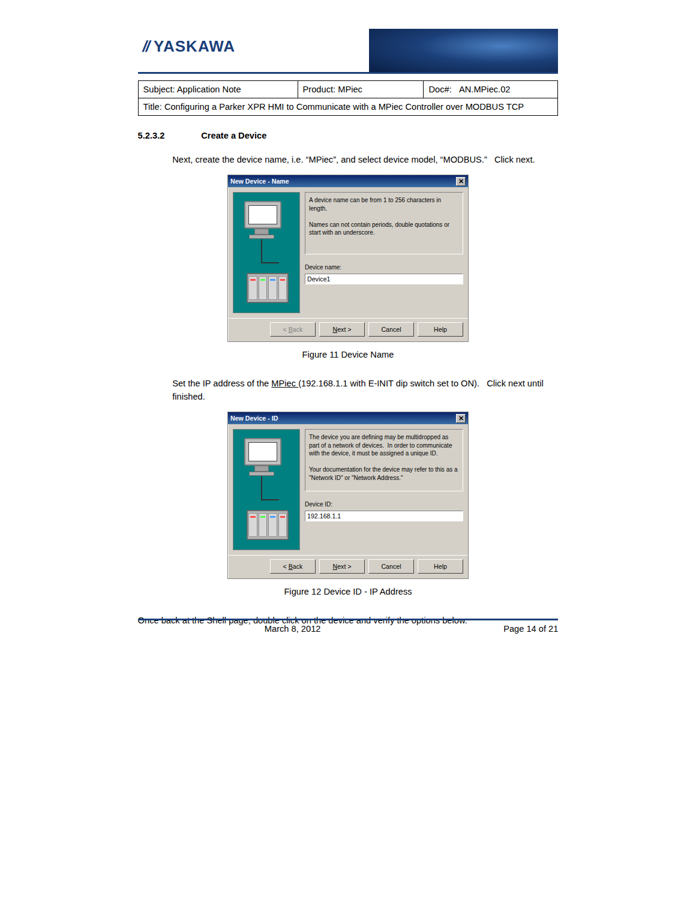// YASKAWA
| Subject: Application Note | Product: MPiec | Doc#: AN.MPiec.02 |
| Title: Configuring a Parker XPR HMI to Communicate with a MPiec Controller over MODBUS TCP |
5.2.3.2 Create a Device
Next, create the device name, i.e. “MPiec”, and select device model, “MODBUS.” Click next.
New Device - Name ✕
A device name can be from 1 to 256 characters in length.
Names can not contain periods, double quotations or start with an underscore.
Device name:
< Back
Next >
Cancel
Help
Figure 11 Device Name
Set the IP address of the MPiec (192.168.1.1 with E-INIT dip switch set to ON). Click next until finished.
New Device - ID ✕
The device you are defining may be multidropped as part of a network of devices. In order to communicate with the device, it must be assigned a unique ID.
Your documentation for the device may refer to this as a "Network ID" or "Network Address."
Device ID:
< Back
Next >
Cancel
Help
Figure 12 Device ID - IP Address
Once back at the Shell page, double click on the device and verify the options below.
March 8, 2012
Page 14 of 21